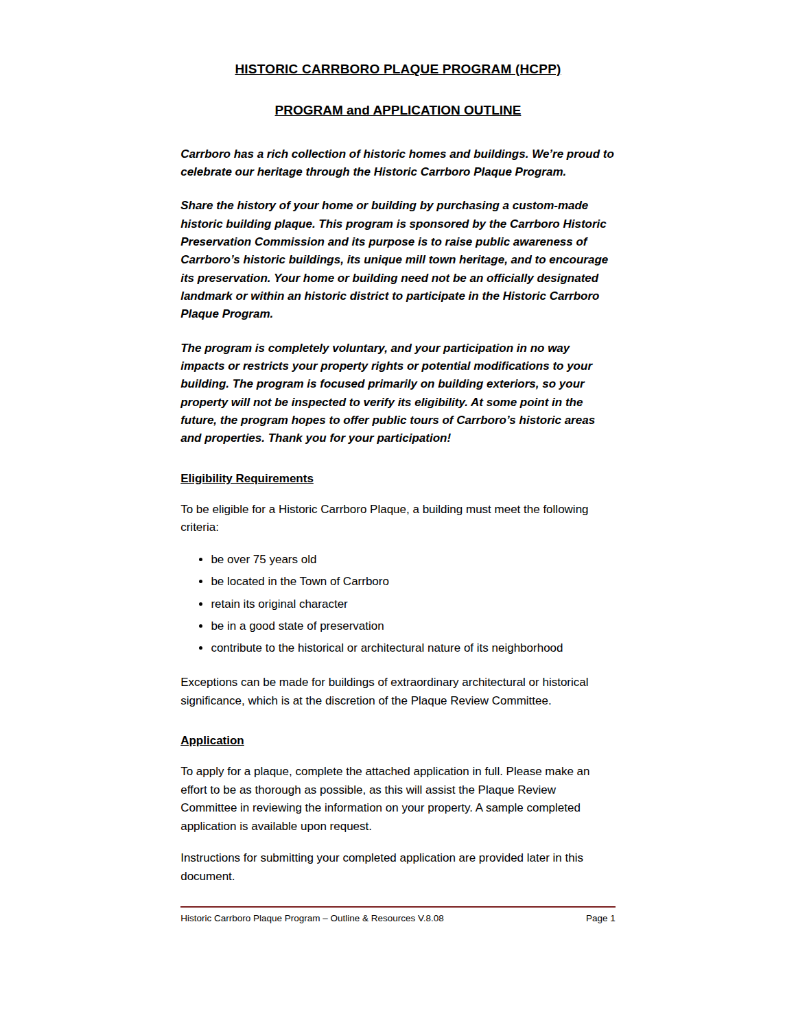HISTORIC CARRBORO PLAQUE PROGRAM (HCPP)
PROGRAM and APPLICATION OUTLINE
Carrboro has a rich collection of historic homes and buildings. We’re proud to celebrate our heritage through the Historic Carrboro Plaque Program.
Share the history of your home or building by purchasing a custom-made historic building plaque. This program is sponsored by the Carrboro Historic Preservation Commission and its purpose is to raise public awareness of Carrboro’s historic buildings, its unique mill town heritage, and to encourage its preservation. Your home or building need not be an officially designated landmark or within an historic district to participate in the Historic Carrboro Plaque Program.
The program is completely voluntary, and your participation in no way impacts or restricts your property rights or potential modifications to your building. The program is focused primarily on building exteriors, so your property will not be inspected to verify its eligibility. At some point in the future, the program hopes to offer public tours of Carrboro’s historic areas and properties. Thank you for your participation!
Eligibility Requirements
To be eligible for a Historic Carrboro Plaque, a building must meet the following criteria:
be over 75 years old
be located in the Town of Carrboro
retain its original character
be in a good state of preservation
contribute to the historical or architectural nature of its neighborhood
Exceptions can be made for buildings of extraordinary architectural or historical significance, which is at the discretion of the Plaque Review Committee.
Application
To apply for a plaque, complete the attached application in full. Please make an effort to be as thorough as possible, as this will assist the Plaque Review Committee in reviewing the information on your property. A sample completed application is available upon request.
Instructions for submitting your completed application are provided later in this document.
Historic Carrboro Plaque Program – Outline & Resources V.8.08 Page 1